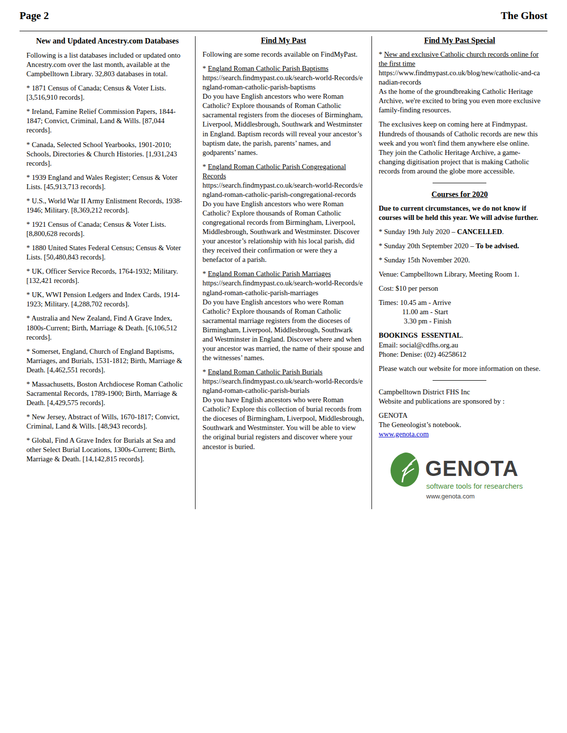Page 2
The Ghost
New and Updated Ancestry.com Databases
Following is a list databases included or updated onto Ancestry.com over the last month, available at the Campbelltown Library. 32,803 databases in total.
* 1871 Census of Canada; Census & Voter Lists. [3,516,910 records].
* Ireland, Famine Relief Commission Papers, 1844-1847; Convict, Criminal, Land & Wills. [87,044 records].
* Canada, Selected School Yearbooks, 1901-2010; Schools, Directories & Church Histories. [1,931,243 records].
* 1939 England and Wales Register; Census & Voter Lists. [45,913,713 records].
* U.S., World War II Army Enlistment Records, 1938-1946; Military. [8,369,212 records].
* 1921 Census of Canada; Census & Voter Lists. [8,800,628 records].
* 1880 United States Federal Census; Census & Voter Lists. [50,480,843 records].
* UK, Officer Service Records, 1764-1932; Military. [132,421 records].
* UK, WWI Pension Ledgers and Index Cards, 1914-1923; Military. [4,288,702 records].
* Australia and New Zealand, Find A Grave Index, 1800s-Current; Birth, Marriage & Death. [6,106,512 records].
* Somerset, England, Church of England Baptisms, Marriages, and Burials, 1531-1812; Birth, Marriage & Death. [4,462,551 records].
* Massachusetts, Boston Archdiocese Roman Catholic Sacramental Records, 1789-1900; Birth, Marriage & Death. [4,429,575 records].
* New Jersey, Abstract of Wills, 1670-1817; Convict, Criminal, Land & Wills. [48,943 records].
* Global, Find A Grave Index for Burials at Sea and other Select Burial Locations, 1300s-Current; Birth, Marriage & Death. [14,142,815 records].
Find My Past
Following are some records available on FindMyPast.
* England Roman Catholic Parish Baptisms
https://search.findmypast.co.uk/search-world-Records/england-roman-catholic-parish-baptisms
Do you have English ancestors who were Roman Catholic? Explore thousands of Roman Catholic sacramental registers from the dioceses of Birmingham, Liverpool, Middlesbrough, Southwark and Westminster in England. Baptism records will reveal your ancestor’s baptism date, the parish, parents’ names, and godparents’ names.
* England Roman Catholic Parish Congregational Records
https://search.findmypast.co.uk/search-world-Records/england-roman-catholic-parish-congregational-records
Do you have English ancestors who were Roman Catholic? Explore thousands of Roman Catholic congregational records from Birmingham, Liverpool, Middlesbrough, Southwark and Westminster. Discover your ancestor’s relationship with his local parish, did they received their confirmation or were they a benefactor of a parish.
* England Roman Catholic Parish Marriages
https://search.findmypast.co.uk/search-world-Records/england-roman-catholic-parish-marriages
Do you have English ancestors who were Roman Catholic? Explore thousands of Roman Catholic sacramental marriage registers from the dioceses of Birmingham, Liverpool, Middlesbrough, Southwark and Westminster in England. Discover where and when your ancestor was married, the name of their spouse and the witnesses’ names.
* England Roman Catholic Parish Burials
https://search.findmypast.co.uk/search-world-Records/england-roman-catholic-parish-burials
Do you have English ancestors who were Roman Catholic? Explore this collection of burial records from the dioceses of Birmingham, Liverpool, Middlesbrough, Southwark and Westminster. You will be able to view the original burial registers and discover where your ancestor is buried.
Find My Past Special
* New and exclusive Catholic church records online for the first time
https://www.findmypast.co.uk/blog/new/catholic-and-canadian-records
As the home of the groundbreaking Catholic Heritage Archive, we're excited to bring you even more exclusive family-finding resources.
The exclusives keep on coming here at Findmypast. Hundreds of thousands of Catholic records are new this week and you won't find them anywhere else online. They join the Catholic Heritage Archive, a game-changing digitisation project that is making Catholic records from around the globe more accessible.
Courses for 2020
Due to current circumstances, we do not know if courses will be held this year. We will advise further.
* Sunday 19th July 2020 – CANCELLED.
* Sunday 20th September 2020 – To be advised.
* Sunday 15th November 2020.
Venue: Campbelltown Library, Meeting Room 1.
Cost: $10 per person
Times: 10.45 am - Arrive
11.00 am - Start
3.30 pm - Finish
BOOKINGS ESSENTIAL.
Email: social@cdfhs.org.au
Phone: Denise: (02) 46258612
Please watch our website for more information on these.
Campbelltown District FHS Inc
Website and publications are sponsored by :
GENOTA
The Geneologist’s notebook.
www.genota.com
GENOTA software tools for researchers www.genota.com